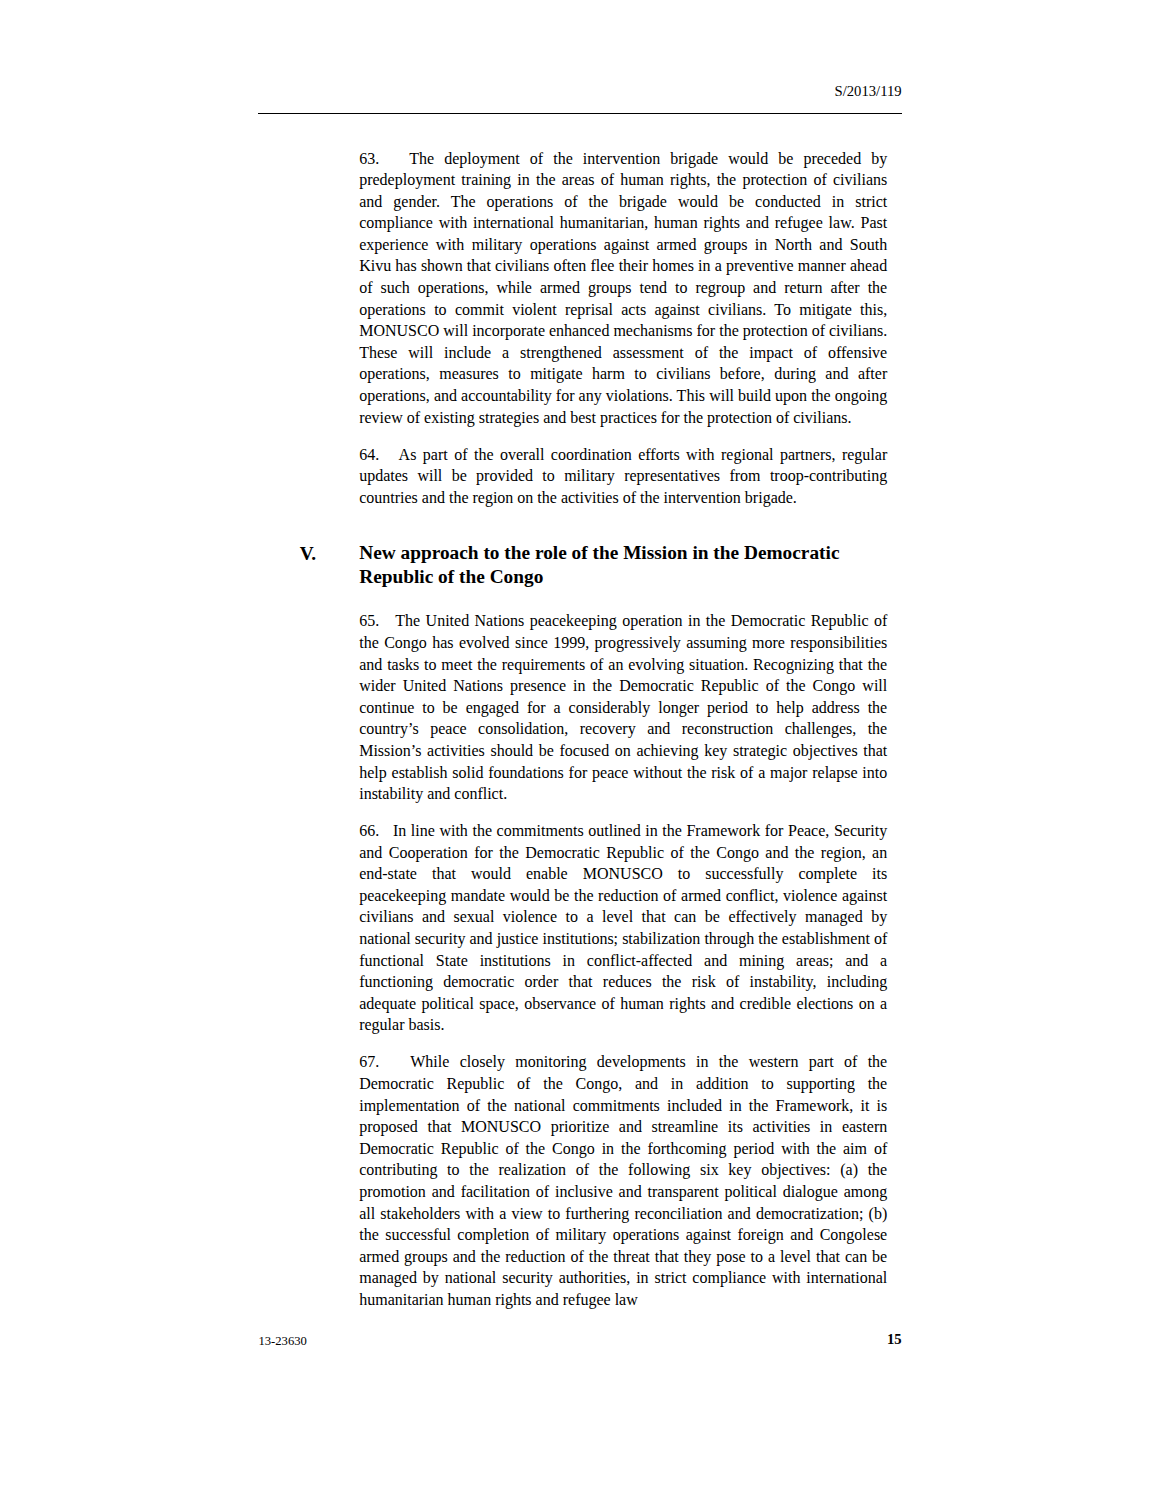S/2013/119
63. The deployment of the intervention brigade would be preceded by predeployment training in the areas of human rights, the protection of civilians and gender. The operations of the brigade would be conducted in strict compliance with international humanitarian, human rights and refugee law. Past experience with military operations against armed groups in North and South Kivu has shown that civilians often flee their homes in a preventive manner ahead of such operations, while armed groups tend to regroup and return after the operations to commit violent reprisal acts against civilians. To mitigate this, MONUSCO will incorporate enhanced mechanisms for the protection of civilians. These will include a strengthened assessment of the impact of offensive operations, measures to mitigate harm to civilians before, during and after operations, and accountability for any violations. This will build upon the ongoing review of existing strategies and best practices for the protection of civilians.
64. As part of the overall coordination efforts with regional partners, regular updates will be provided to military representatives from troop-contributing countries and the region on the activities of the intervention brigade.
V.
New approach to the role of the Mission in the Democratic Republic of the Congo
65. The United Nations peacekeeping operation in the Democratic Republic of the Congo has evolved since 1999, progressively assuming more responsibilities and tasks to meet the requirements of an evolving situation. Recognizing that the wider United Nations presence in the Democratic Republic of the Congo will continue to be engaged for a considerably longer period to help address the country’s peace consolidation, recovery and reconstruction challenges, the Mission’s activities should be focused on achieving key strategic objectives that help establish solid foundations for peace without the risk of a major relapse into instability and conflict.
66. In line with the commitments outlined in the Framework for Peace, Security and Cooperation for the Democratic Republic of the Congo and the region, an end-state that would enable MONUSCO to successfully complete its peacekeeping mandate would be the reduction of armed conflict, violence against civilians and sexual violence to a level that can be effectively managed by national security and justice institutions; stabilization through the establishment of functional State institutions in conflict-affected and mining areas; and a functioning democratic order that reduces the risk of instability, including adequate political space, observance of human rights and credible elections on a regular basis.
67. While closely monitoring developments in the western part of the Democratic Republic of the Congo, and in addition to supporting the implementation of the national commitments included in the Framework, it is proposed that MONUSCO prioritize and streamline its activities in eastern Democratic Republic of the Congo in the forthcoming period with the aim of contributing to the realization of the following six key objectives: (a) the promotion and facilitation of inclusive and transparent political dialogue among all stakeholders with a view to furthering reconciliation and democratization; (b) the successful completion of military operations against foreign and Congolese armed groups and the reduction of the threat that they pose to a level that can be managed by national security authorities, in strict compliance with international humanitarian human rights and refugee law
13-23630
15